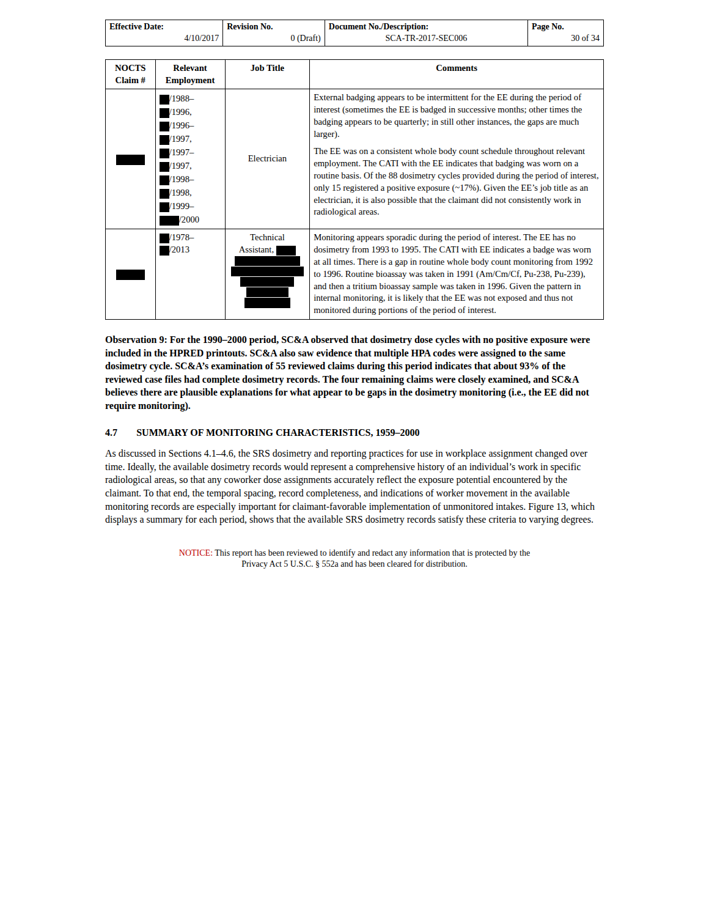| Effective Date: 4/10/2017 | Revision No. 0 (Draft) | Document No./Description: SCA-TR-2017-SEC006 | Page No. 30 of 34 |
| NOCTS Claim # | Relevant Employment | Job Title | Comments |
| --- | --- | --- | --- |
| | /1988– /1996, /1996– /1997, /1997– /1997, /1998– /1998, /1999– /2000 | Electrician | External badging appears to be intermittent for the EE during the period of interest (sometimes the EE is badged in successive months; other times the badging appears to be quarterly; in still other instances, the gaps are much larger). The EE was on a consistent whole body count schedule throughout relevant employment. The CATI with the EE indicates that badging was worn on a routine basis. Of the 88 dosimetry cycles provided during the period of interest, only 15 registered a positive exposure (~17%). Given the EE’s job title as an electrician, it is also possible that the claimant did not consistently work in radiological areas. |
| | /1978– /2013 | Technical Assistant, | Monitoring appears sporadic during the period of interest. The EE has no dosimetry from 1993 to 1995. The CATI with EE indicates a badge was worn at all times. There is a gap in routine whole body count monitoring from 1992 to 1996. Routine bioassay was taken in 1991 (Am/Cm/Cf, Pu-238, Pu-239), and then a tritium bioassay sample was taken in 1996. Given the pattern in internal monitoring, it is likely that the EE was not exposed and thus not monitored during portions of the period of interest. |
Observation 9: For the 1990–2000 period, SC&A observed that dosimetry dose cycles with no positive exposure were included in the HPRED printouts. SC&A also saw evidence that multiple HPA codes were assigned to the same dosimetry cycle. SC&A’s examination of 55 reviewed claims during this period indicates that about 93% of the reviewed case files had complete dosimetry records. The four remaining claims were closely examined, and SC&A believes there are plausible explanations for what appear to be gaps in the dosimetry monitoring (i.e., the EE did not require monitoring).
4.7 SUMMARY OF MONITORING CHARACTERISTICS, 1959–2000
As discussed in Sections 4.1–4.6, the SRS dosimetry and reporting practices for use in workplace assignment changed over time. Ideally, the available dosimetry records would represent a comprehensive history of an individual’s work in specific radiological areas, so that any coworker dose assignments accurately reflect the exposure potential encountered by the claimant. To that end, the temporal spacing, record completeness, and indications of worker movement in the available monitoring records are especially important for claimant-favorable implementation of unmonitored intakes. Figure 13, which displays a summary for each period, shows that the available SRS dosimetry records satisfy these criteria to varying degrees.
NOTICE: This report has been reviewed to identify and redact any information that is protected by the
Privacy Act 5 U.S.C. § 552a and has been cleared for distribution.